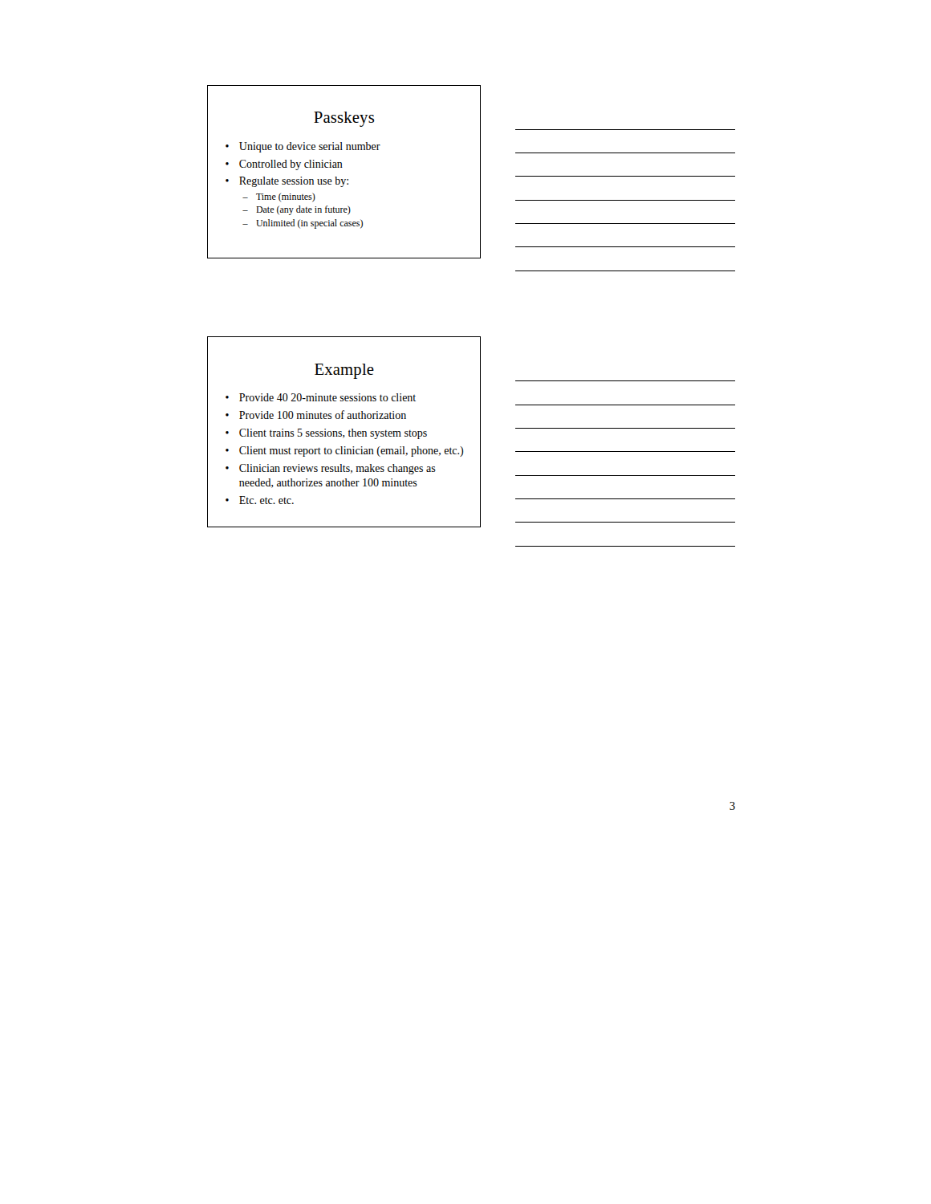Passkeys
Unique to device serial number
Controlled by clinician
Regulate session use by:
Time (minutes)
Date (any date in future)
Unlimited (in special cases)
Example
Provide 40 20-minute sessions to client
Provide 100 minutes of authorization
Client trains 5 sessions, then system stops
Client must report to clinician (email, phone, etc.)
Clinician reviews results, makes changes as needed, authorizes another 100 minutes
Etc. etc. etc.
3